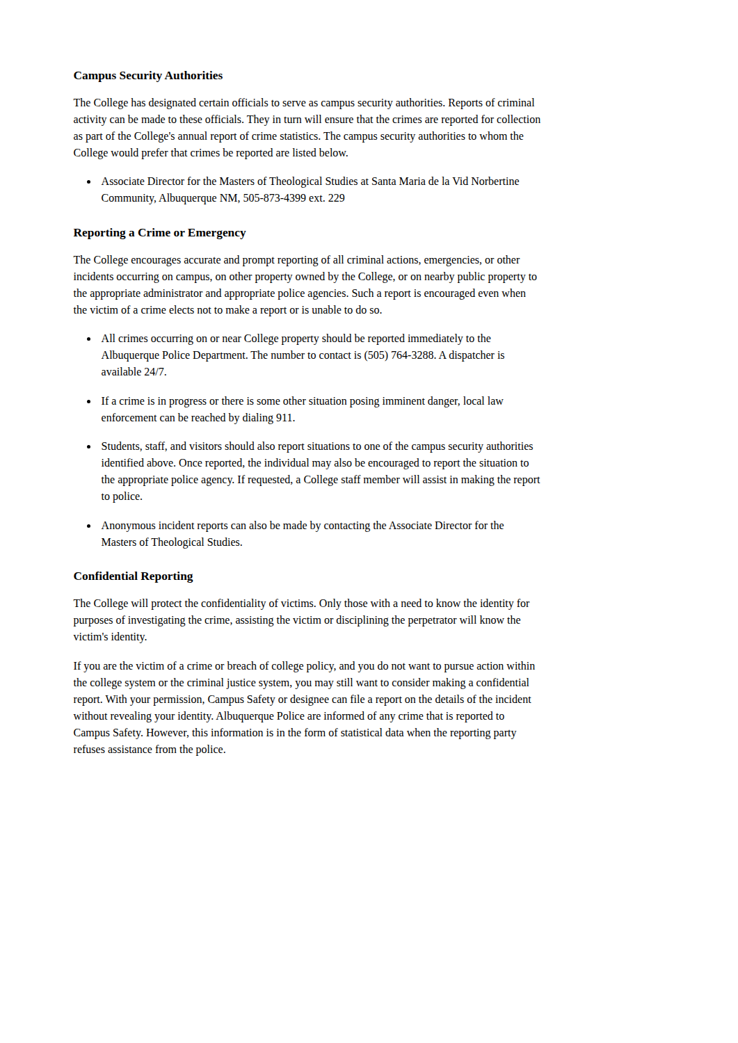Campus Security Authorities
The College has designated certain officials to serve as campus security authorities. Reports of criminal activity can be made to these officials. They in turn will ensure that the crimes are reported for collection as part of the College's annual report of crime statistics. The campus security authorities to whom the College would prefer that crimes be reported are listed below.
Associate Director for the Masters of Theological Studies at Santa Maria de la Vid Norbertine Community, Albuquerque NM, 505-873-4399 ext. 229
Reporting a Crime or Emergency
The College encourages accurate and prompt reporting of all criminal actions, emergencies, or other incidents occurring on campus, on other property owned by the College, or on nearby public property to the appropriate administrator and appropriate police agencies. Such a report is encouraged even when the victim of a crime elects not to make a report or is unable to do so.
All crimes occurring on or near College property should be reported immediately to the Albuquerque Police Department. The number to contact is (505) 764-3288. A dispatcher is available 24/7.
If a crime is in progress or there is some other situation posing imminent danger, local law enforcement can be reached by dialing 911.
Students, staff, and visitors should also report situations to one of the campus security authorities identified above. Once reported, the individual may also be encouraged to report the situation to the appropriate police agency. If requested, a College staff member will assist in making the report to police.
Anonymous incident reports can also be made by contacting the Associate Director for the Masters of Theological Studies.
Confidential Reporting
The College will protect the confidentiality of victims. Only those with a need to know the identity for purposes of investigating the crime, assisting the victim or disciplining the perpetrator will know the victim's identity.
If you are the victim of a crime or breach of college policy, and you do not want to pursue action within the college system or the criminal justice system, you may still want to consider making a confidential report. With your permission, Campus Safety or designee can file a report on the details of the incident without revealing your identity. Albuquerque Police are informed of any crime that is reported to Campus Safety. However, this information is in the form of statistical data when the reporting party refuses assistance from the police.